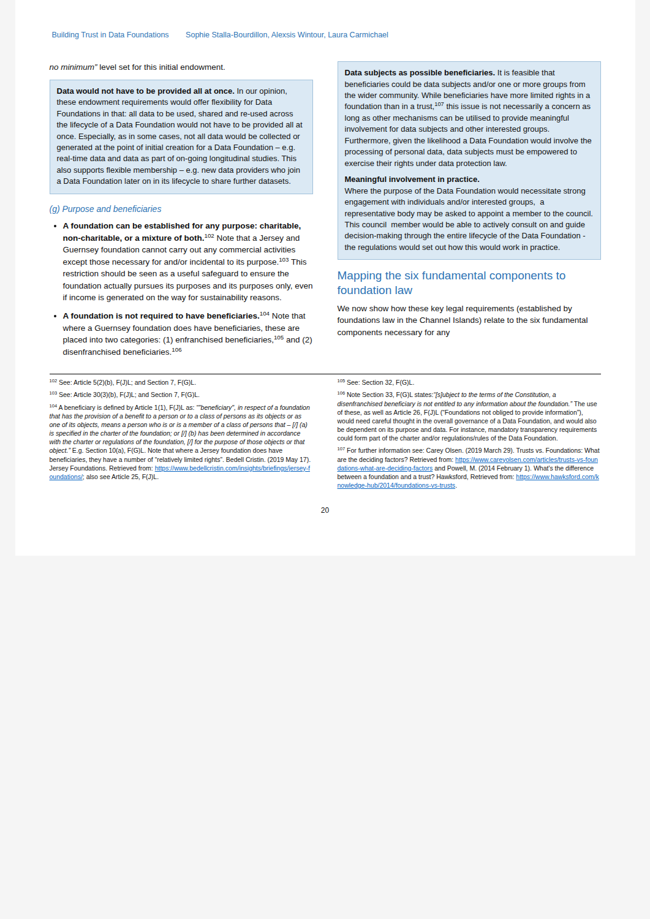Building Trust in Data Foundations Sophie Stalla-Bourdillon, Alexsis Wintour, Laura Carmichael
no minimum” level set for this initial endowment.
Data would not have to be provided all at once. In our opinion, these endowment requirements would offer flexibility for Data Foundations in that: all data to be used, shared and re-used across the lifecycle of a Data Foundation would not have to be provided all at once. Especially, as in some cases, not all data would be collected or generated at the point of initial creation for a Data Foundation – e.g. real-time data and data as part of on-going longitudinal studies. This also supports flexible membership – e.g. new data providers who join a Data Foundation later on in its lifecycle to share further datasets.
(g) Purpose and beneficiaries
A foundation can be established for any purpose: charitable, non-charitable, or a mixture of both.102 Note that a Jersey and Guernsey foundation cannot carry out any commercial activities except those necessary for and/or incidental to its purpose.103 This restriction should be seen as a useful safeguard to ensure the foundation actually pursues its purposes and its purposes only, even if income is generated on the way for sustainability reasons.
A foundation is not required to have beneficiaries.104 Note that where a Guernsey foundation does have beneficiaries, these are placed into two categories: (1) enfranchised beneficiaries,105 and (2) disenfranchised beneficiaries.106
Data subjects as possible beneficiaries. It is feasible that beneficiaries could be data subjects and/or one or more groups from the wider community. While beneficiaries have more limited rights in a foundation than in a trust,107 this issue is not necessarily a concern as long as other mechanisms can be utilised to provide meaningful involvement for data subjects and other interested groups. Furthermore, given the likelihood a Data Foundation would involve the processing of personal data, data subjects must be empowered to exercise their rights under data protection law.
Meaningful involvement in practice.
Where the purpose of the Data Foundation would necessitate strong engagement with individuals and/or interested groups, a representative body may be asked to appoint a member to the council. This council member would be able to actively consult on and guide decision-making through the entire lifecycle of the Data Foundation - the regulations would set out how this would work in practice.
Mapping the six fundamental components to foundation law
We now show how these key legal requirements (established by foundations law in the Channel Islands) relate to the six fundamental components necessary for any
102 See: Article 5(2)(b), F(J)L; and Section 7, F(G)L.
103 See: Article 30(3)(b), F(J)L; and Section 7, F(G)L.
104 A beneficiary is defined by Article 1(1), F(J)L as: “"beneficiary", in respect of a foundation that has the provision of a benefit to a person or to a class of persons as its objects or as one of its objects, means a person who is or is a member of a class of persons that – [/] (a) is specified in the charter of the foundation; or [/] (b) has been determined in accordance with the charter or regulations of the foundation, [/] for the purpose of those objects or that object.” E.g. Section 10(a), F(G)L. Note that where a Jersey foundation does have beneficiaries, they have a number of “relatively limited rights”. Bedell Cristin. (2019 May 17). Jersey Foundations. Retrieved from: https://www.bedellcristin.com/insights/briefings/jersey-foundations/; also see Article 25, F(J)L.
105 See: Section 32, F(G)L.
106 Note Section 33, F(G)L states:“[s]ubject to the terms of the Constitution, a disenfranchised beneficiary is not entitled to any information about the foundation.” The use of these, as well as Article 26, F(J)L (“Foundations not obliged to provide information”), would need careful thought in the overall governance of a Data Foundation, and would also be dependent on its purpose and data. For instance, mandatory transparency requirements could form part of the charter and/or regulations/rules of the Data Foundation.
107 For further information see: Carey Olsen. (2019 March 29). Trusts vs. Foundations: What are the deciding factors? Retrieved from: https://www.careyolsen.com/articles/trusts-vs-foundations-what-are-deciding-factors and Powell, M. (2014 February 1). What's the difference between a foundation and a trust? Hawksford, Retrieved from: https://www.hawksford.com/knowledge-hub/2014/foundations-vs-trusts.
20